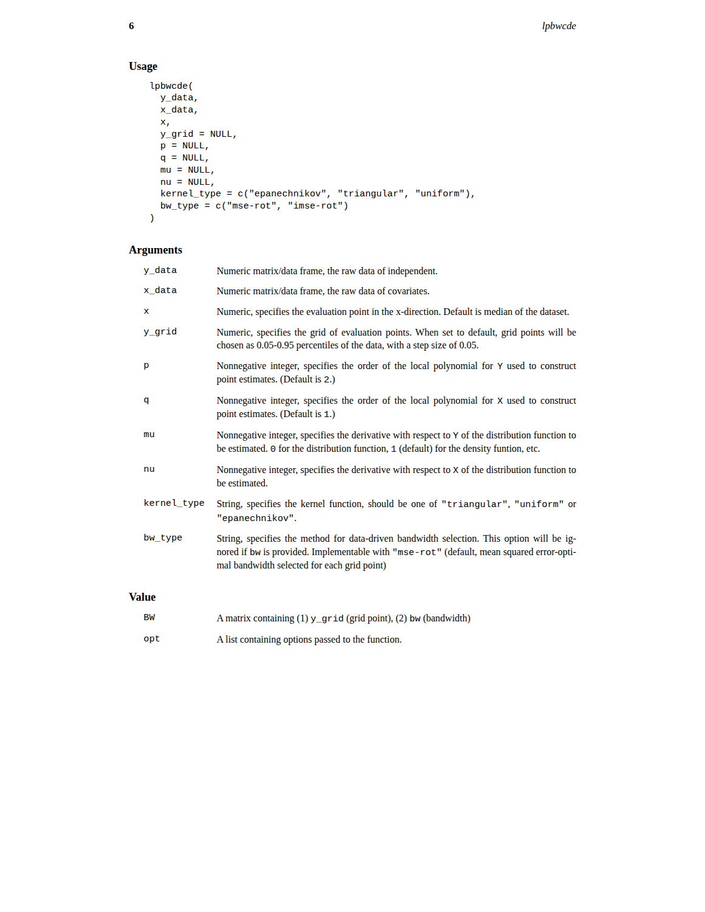6 lpbwcde
Usage
lpbwcde(
  y_data,
  x_data,
  x,
  y_grid = NULL,
  p = NULL,
  q = NULL,
  mu = NULL,
  nu = NULL,
  kernel_type = c("epanechnikov", "triangular", "uniform"),
  bw_type = c("mse-rot", "imse-rot")
)
Arguments
y_data
Numeric matrix/data frame, the raw data of independent.
x_data
Numeric matrix/data frame, the raw data of covariates.
x
Numeric, specifies the evaluation point in the x-direction. Default is median of the dataset.
y_grid
Numeric, specifies the grid of evaluation points. When set to default, grid points will be chosen as 0.05-0.95 percentiles of the data, with a step size of 0.05.
p
Nonnegative integer, specifies the order of the local polynomial for Y used to construct point estimates. (Default is 2.)
q
Nonnegative integer, specifies the order of the local polynomial for X used to construct point estimates. (Default is 1.)
mu
Nonnegative integer, specifies the derivative with respect to Y of the distribution function to be estimated. 0 for the distribution function, 1 (default) for the density funtion, etc.
nu
Nonnegative integer, specifies the derivative with respect to X of the distribution function to be estimated.
kernel_type
String, specifies the kernel function, should be one of "triangular", "uniform" or "epanechnikov".
bw_type
String, specifies the method for data-driven bandwidth selection. This option will be ignored if bw is provided. Implementable with "mse-rot" (default, mean squared error-optimal bandwidth selected for each grid point)
Value
BW
A matrix containing (1) y_grid (grid point), (2) bw (bandwidth)
opt
A list containing options passed to the function.